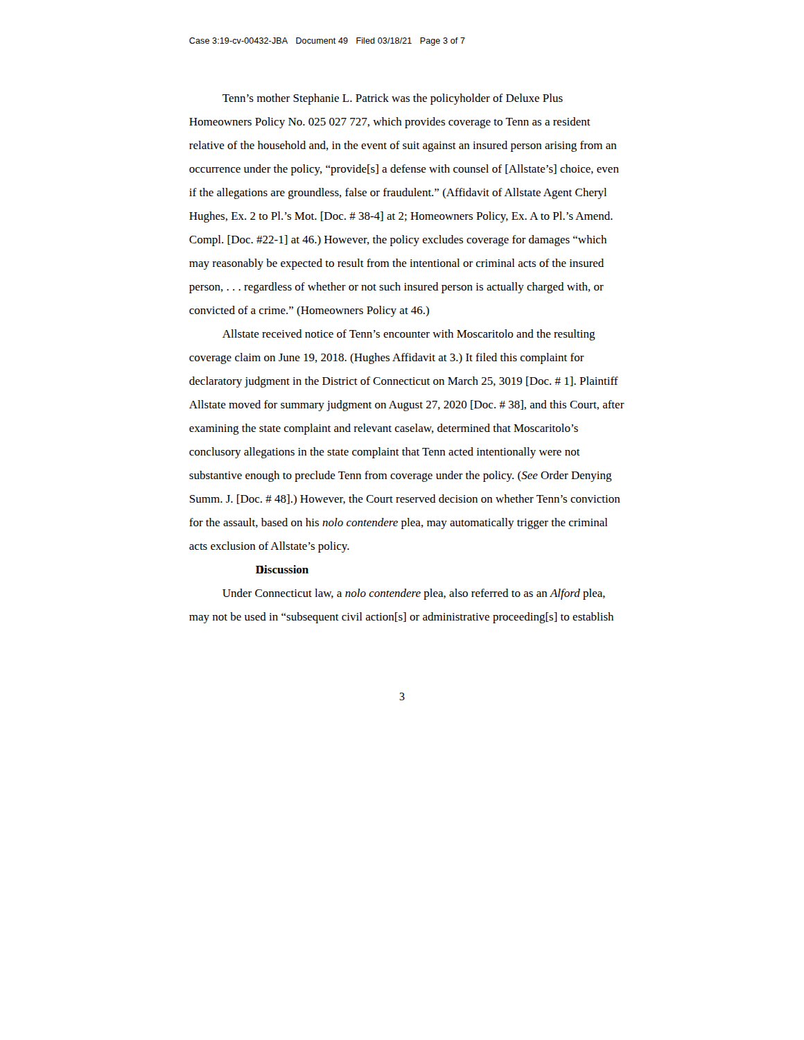Case 3:19-cv-00432-JBA Document 49 Filed 03/18/21 Page 3 of 7
Tenn’s mother Stephanie L. Patrick was the policyholder of Deluxe Plus Homeowners Policy No. 025 027 727, which provides coverage to Tenn as a resident relative of the household and, in the event of suit against an insured person arising from an occurrence under the policy, “provide[s] a defense with counsel of [Allstate’s] choice, even if the allegations are groundless, false or fraudulent.” (Affidavit of Allstate Agent Cheryl Hughes, Ex. 2 to Pl.’s Mot. [Doc. # 38-4] at 2; Homeowners Policy, Ex. A to Pl.’s Amend. Compl. [Doc. #22-1] at 46.) However, the policy excludes coverage for damages “which may reasonably be expected to result from the intentional or criminal acts of the insured person, . . . regardless of whether or not such insured person is actually charged with, or convicted of a crime.” (Homeowners Policy at 46.)
Allstate received notice of Tenn’s encounter with Moscaritolo and the resulting coverage claim on June 19, 2018. (Hughes Affidavit at 3.) It filed this complaint for declaratory judgment in the District of Connecticut on March 25, 3019 [Doc. # 1]. Plaintiff Allstate moved for summary judgment on August 27, 2020 [Doc. # 38], and this Court, after examining the state complaint and relevant caselaw, determined that Moscaritolo’s conclusory allegations in the state complaint that Tenn acted intentionally were not substantive enough to preclude Tenn from coverage under the policy. (See Order Denying Summ. J. [Doc. # 48].) However, the Court reserved decision on whether Tenn’s conviction for the assault, based on his nolo contendere plea, may automatically trigger the criminal acts exclusion of Allstate’s policy.
II. Discussion
Under Connecticut law, a nolo contendere plea, also referred to as an Alford plea,
may not be used in “subsequent civil action[s] or administrative proceeding[s] to establish
3